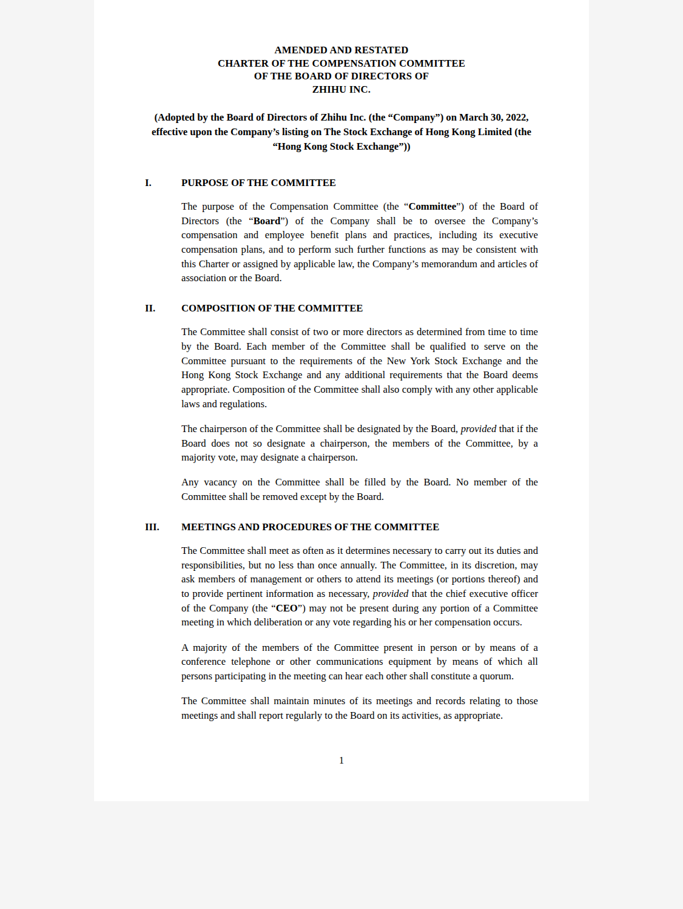Amended and Restated
Charter of the Compensation Committee
of the Board of Directors of
Zhihu Inc.
(Adopted by the Board of Directors of Zhihu Inc. (the “Company”) on March 30, 2022, effective upon the Company’s listing on The Stock Exchange of Hong Kong Limited (the “Hong Kong Stock Exchange”))
I. Purpose of the Committee
The purpose of the Compensation Committee (the “Committee”) of the Board of Directors (the “Board”) of the Company shall be to oversee the Company’s compensation and employee benefit plans and practices, including its executive compensation plans, and to perform such further functions as may be consistent with this Charter or assigned by applicable law, the Company’s memorandum and articles of association or the Board.
II. Composition of the Committee
The Committee shall consist of two or more directors as determined from time to time by the Board. Each member of the Committee shall be qualified to serve on the Committee pursuant to the requirements of the New York Stock Exchange and the Hong Kong Stock Exchange and any additional requirements that the Board deems appropriate. Composition of the Committee shall also comply with any other applicable laws and regulations.
The chairperson of the Committee shall be designated by the Board, provided that if the Board does not so designate a chairperson, the members of the Committee, by a majority vote, may designate a chairperson.
Any vacancy on the Committee shall be filled by the Board. No member of the Committee shall be removed except by the Board.
III. Meetings and Procedures of the Committee
The Committee shall meet as often as it determines necessary to carry out its duties and responsibilities, but no less than once annually. The Committee, in its discretion, may ask members of management or others to attend its meetings (or portions thereof) and to provide pertinent information as necessary, provided that the chief executive officer of the Company (the “CEO”) may not be present during any portion of a Committee meeting in which deliberation or any vote regarding his or her compensation occurs.
A majority of the members of the Committee present in person or by means of a conference telephone or other communications equipment by means of which all persons participating in the meeting can hear each other shall constitute a quorum.
The Committee shall maintain minutes of its meetings and records relating to those meetings and shall report regularly to the Board on its activities, as appropriate.
1